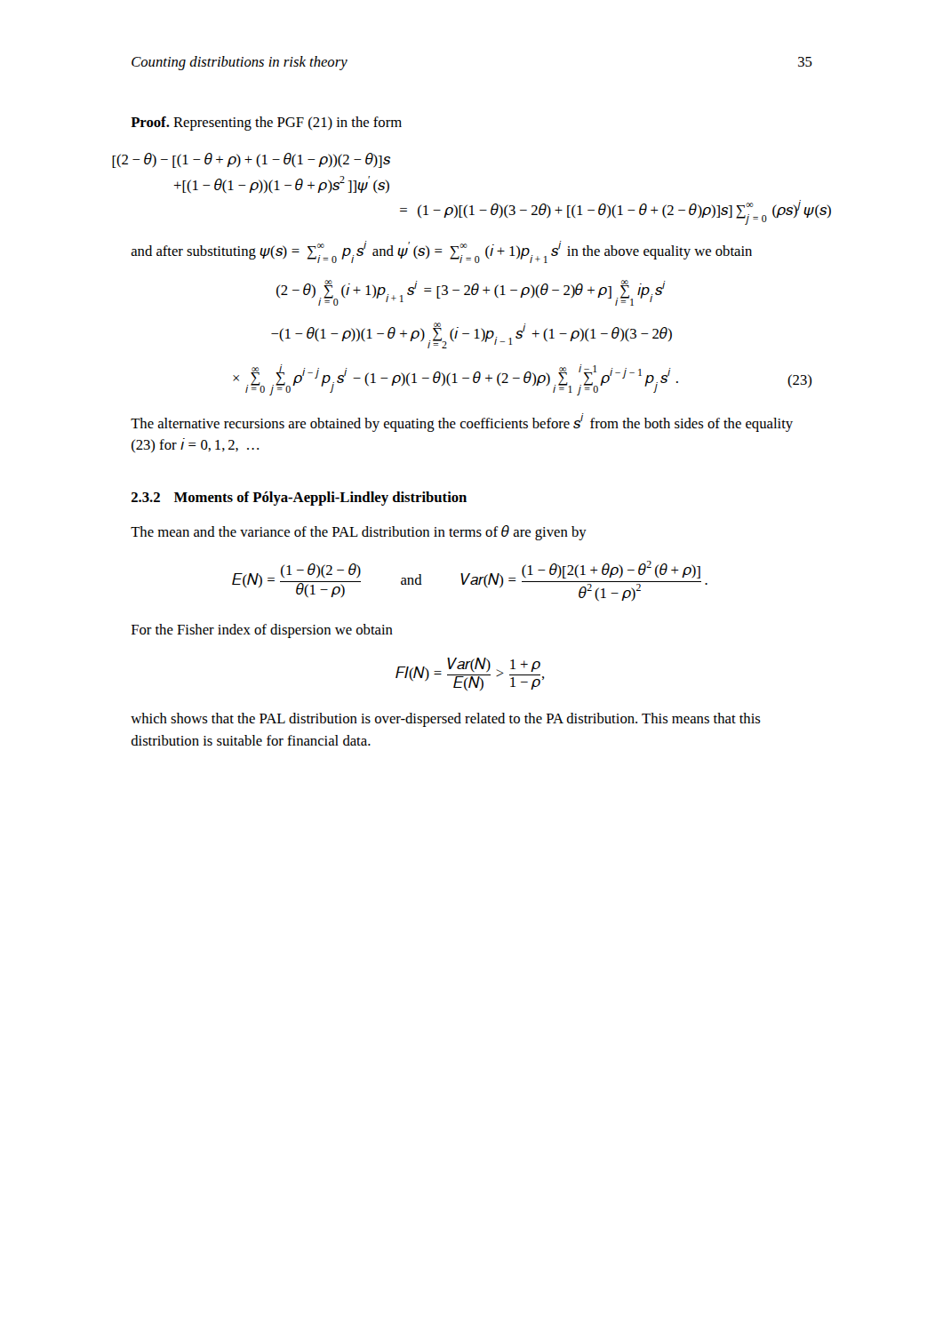Counting distributions in risk theory 35
Proof. Representing the PGF (21) in the form
[ (2−θ) − [(1−θ+ρ) + (1−θ(1−ρ)) (2−θ)]s
+ [ (1−θ(1−ρ)) (1−θ+ρ) s2 ] ] ψ′ (s)
=
(1−ρ) [ (1−θ) (3−2θ) + [ (1−θ) (1−θ+ (2−θ)ρ) ]s ] ∑ j=0 ∞ (ρs) j ψ(s)
and after substituting ψ(s)= ∑i=0∞ pisi and ψ′(s)= ∑i=0∞ (i+1) pi+1si in the above equality we obtain
(2−θ) ∑i=0∞ (i+1) pi+1 si = [3−2θ +(1−ρ) (θ−2)θ +ρ] ∑i=1∞ ipisi
− (1−θ (1−ρ)) (1−θ+ρ) ∑i=2∞ (i−1) pi−1 si + (1−ρ) (1−θ) (3−2θ)
× ∑i=0∞ ∑j=0i ρi−j pjsi − (1−ρ) (1−θ) (1−θ+ (2−θ)ρ) ∑i=1∞ ∑j=0i−1 ρi−j−1 pjsi .
(23)
The alternative recursions are obtained by equating the coefficients before si from the both sides of the equality (23) for i=0,1,2,…
2.3.2 Moments of Pólya-Aeppli-Lindley distribution
The mean and the variance of the PAL distribution in terms of θ are given by
E(N)= (1−θ) (2−θ) θ(1−ρ) and Var(N)= (1−θ) [2(1+θρ) −θ2 (θ+ρ)] θ2 (1−ρ) 2 .
For the Fisher index of dispersion we obtain
FI(N)= Var(N) E(N) > 1+ρ 1−ρ ,
which shows that the PAL distribution is over-dispersed related to the PA distribution. This means that this distribution is suitable for financial data.